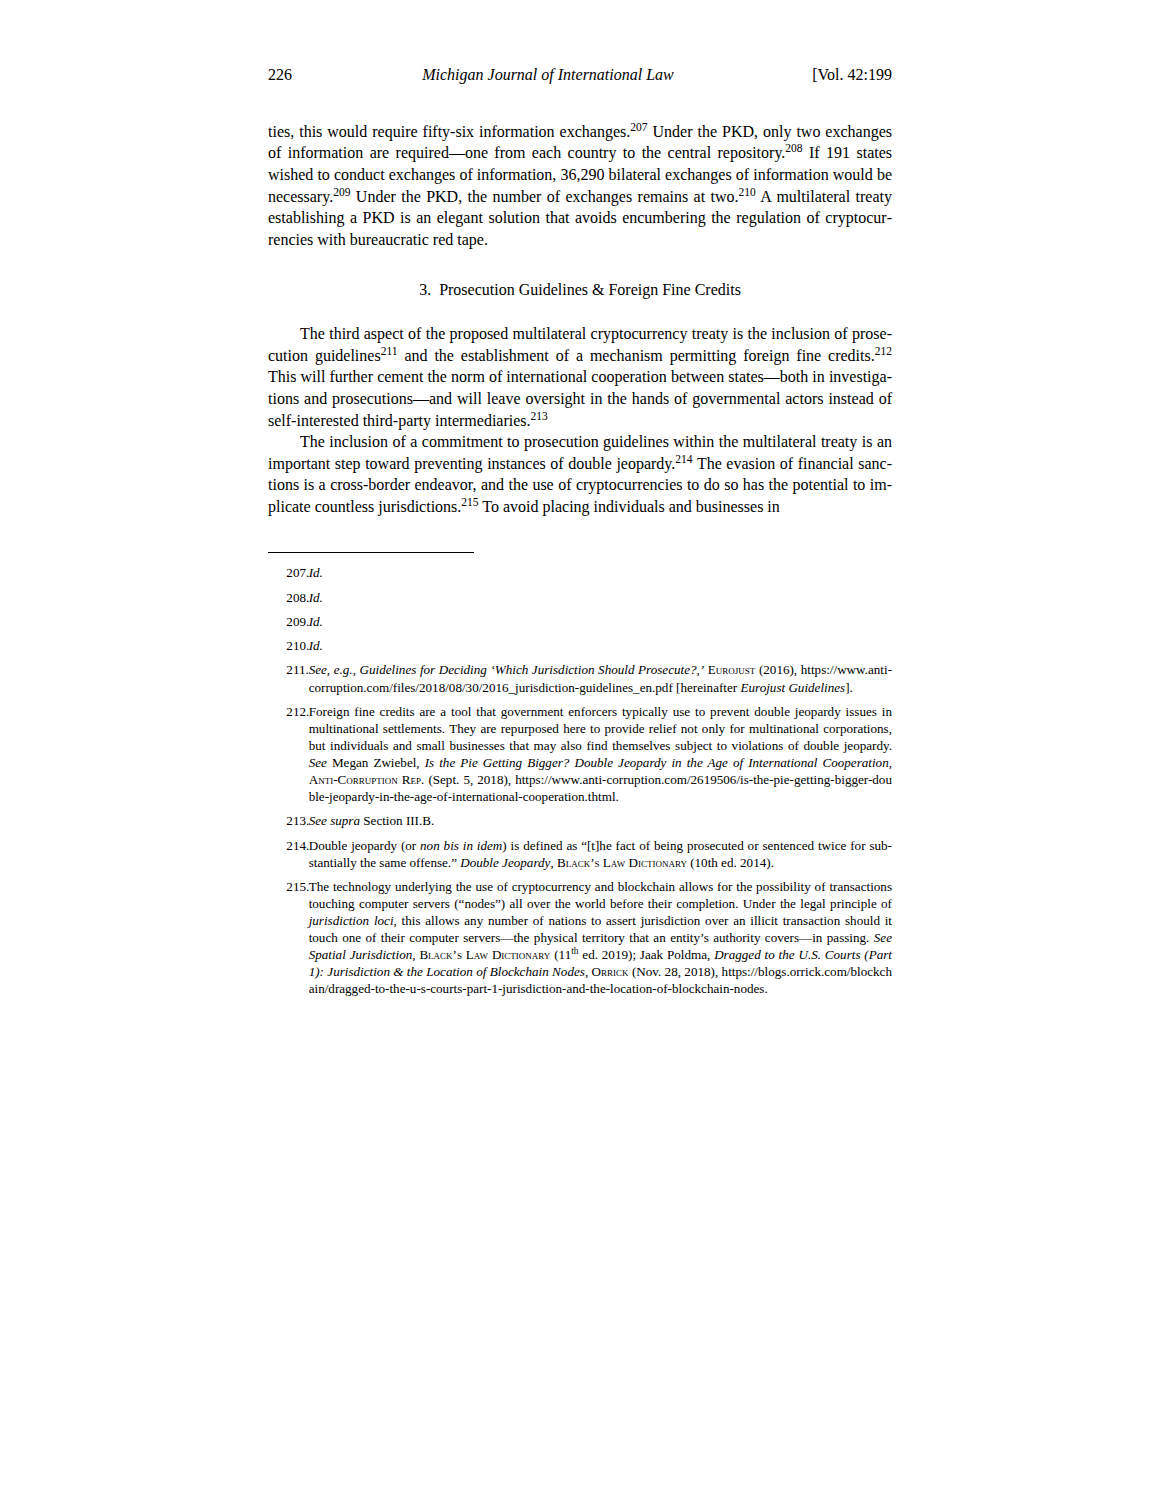226 Michigan Journal of International Law [Vol. 42:199
ties, this would require fifty-six information exchanges.207 Under the PKD, only two exchanges of information are required—one from each country to the central repository.208 If 191 states wished to conduct exchanges of information, 36,290 bilateral exchanges of information would be necessary.209 Under the PKD, the number of exchanges remains at two.210 A multilateral treaty establishing a PKD is an elegant solution that avoids encumbering the regulation of cryptocurrencies with bureaucratic red tape.
3. Prosecution Guidelines & Foreign Fine Credits
The third aspect of the proposed multilateral cryptocurrency treaty is the inclusion of prosecution guidelines211 and the establishment of a mechanism permitting foreign fine credits.212 This will further cement the norm of international cooperation between states—both in investigations and prosecutions—and will leave oversight in the hands of governmental actors instead of self-interested third-party intermediaries.213
The inclusion of a commitment to prosecution guidelines within the multilateral treaty is an important step toward preventing instances of double jeopardy.214 The evasion of financial sanctions is a cross-border endeavor, and the use of cryptocurrencies to do so has the potential to implicate countless jurisdictions.215 To avoid placing individuals and businesses in
207. Id.
208. Id.
209. Id.
210. Id.
211. See, e.g., Guidelines for Deciding ‘Which Jurisdiction Should Prosecute?,’ Eurojust (2016), https://www.anti-corruption.com/files/2018/08/30/2016_jurisdiction-guidelines_en.pdf [hereinafter Eurojust Guidelines].
212. Foreign fine credits are a tool that government enforcers typically use to prevent double jeopardy issues in multinational settlements. They are repurposed here to provide relief not only for multinational corporations, but individuals and small businesses that may also find themselves subject to violations of double jeopardy. See Megan Zwiebel, Is the Pie Getting Bigger? Double Jeopardy in the Age of International Cooperation, Anti-Corruption Rep. (Sept. 5, 2018), https://www.anti-corruption.com/2619506/is-the-pie-getting-bigger-double-jeopardy-in-the-age-of-international-cooperation.thtml.
213. See supra Section III.B.
214. Double jeopardy (or non bis in idem) is defined as “[t]he fact of being prosecuted or sentenced twice for substantially the same offense.” Double Jeopardy, Black’s Law Dictionary (10th ed. 2014).
215. The technology underlying the use of cryptocurrency and blockchain allows for the possibility of transactions touching computer servers (“nodes”) all over the world before their completion. Under the legal principle of jurisdiction loci, this allows any number of nations to assert jurisdiction over an illicit transaction should it touch one of their computer servers—the physical territory that an entity’s authority covers—in passing. See Spatial Jurisdiction, Black’s Law Dictionary (11th ed. 2019); Jaak Poldma, Dragged to the U.S. Courts (Part 1): Jurisdiction & the Location of Blockchain Nodes, Orrick (Nov. 28, 2018), https://blogs.orrick.com/blockchain/dragged-to-the-u-s-courts-part-1-jurisdiction-and-the-location-of-blockchain-nodes.